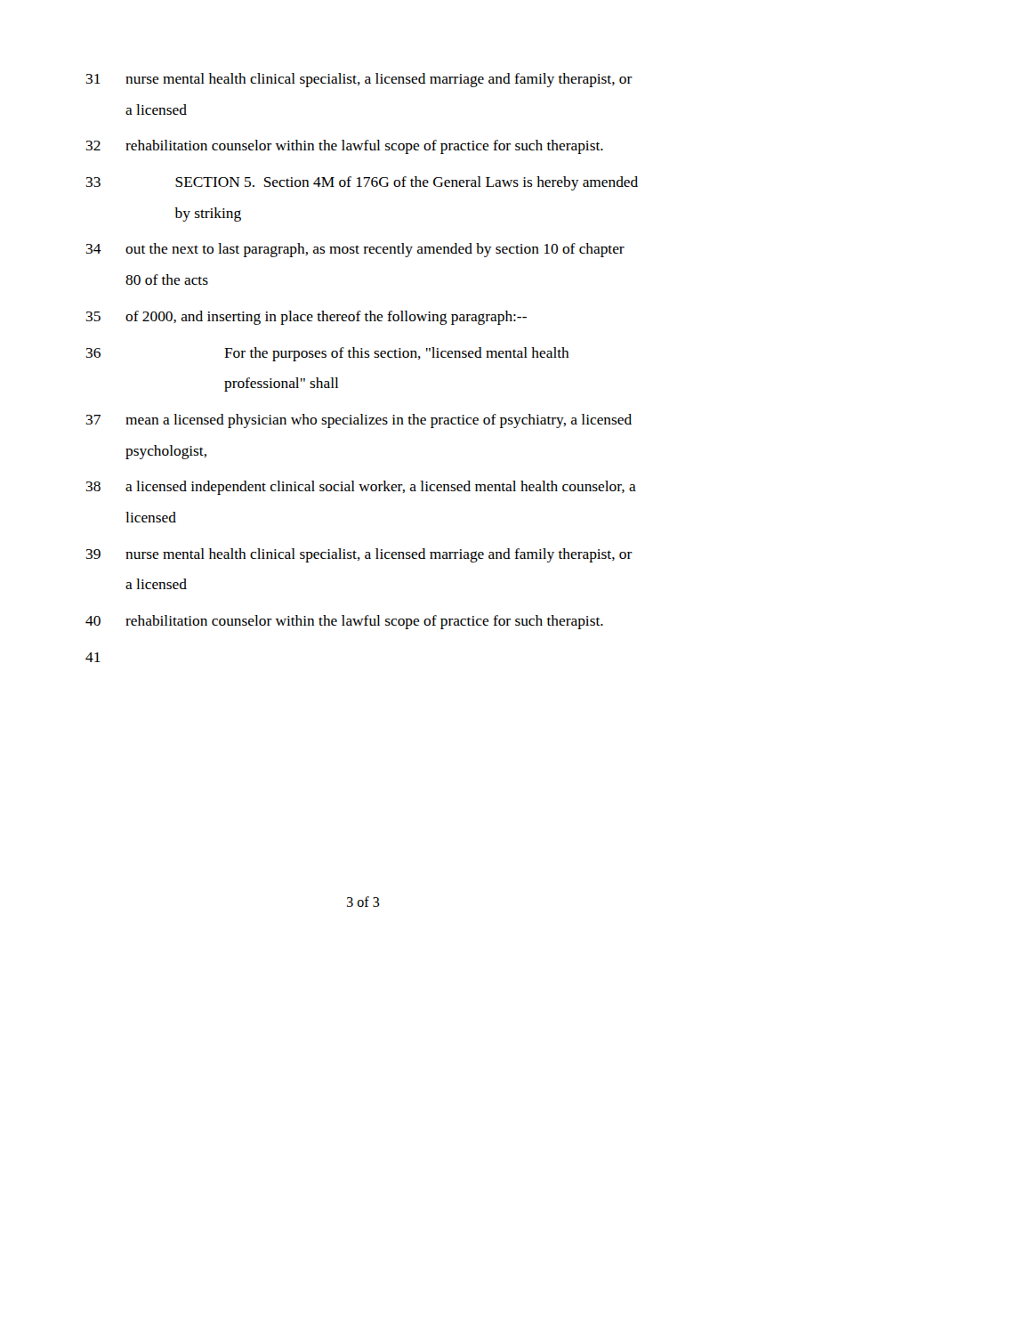31
nurse mental health clinical specialist, a licensed marriage and family therapist, or a licensed
32
rehabilitation counselor within the lawful scope of practice for such therapist.
33
SECTION 5. Section 4M of 176G of the General Laws is hereby amended by striking
34
out the next to last paragraph, as most recently amended by section 10 of chapter 80 of the acts
35
of 2000, and inserting in place thereof the following paragraph:--
36
For the purposes of this section, "licensed mental health professional" shall
37
mean a licensed physician who specializes in the practice of psychiatry, a licensed psychologist,
38
a licensed independent clinical social worker, a licensed mental health counselor, a licensed
39
nurse mental health clinical specialist, a licensed marriage and family therapist, or a licensed
40
rehabilitation counselor within the lawful scope of practice for such therapist.
41
3 of 3